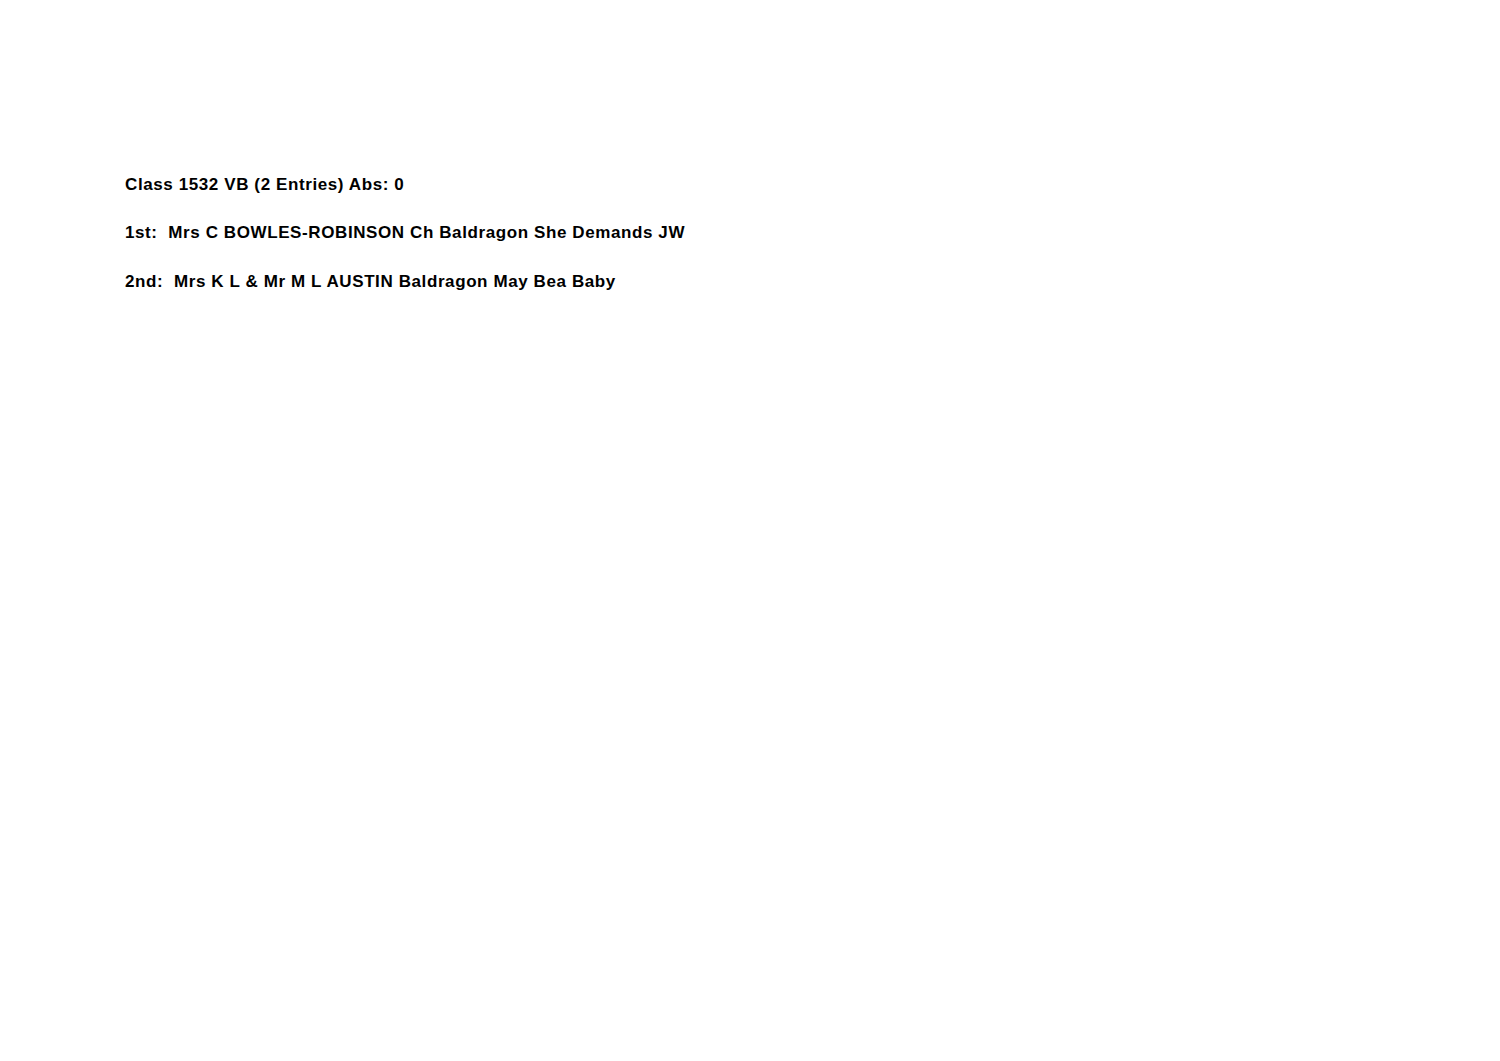Class 1532 VB (2 Entries) Abs: 0
1st: Mrs C BOWLES-ROBINSON Ch Baldragon She Demands JW
2nd: Mrs K L & Mr M L AUSTIN Baldragon May Bea Baby